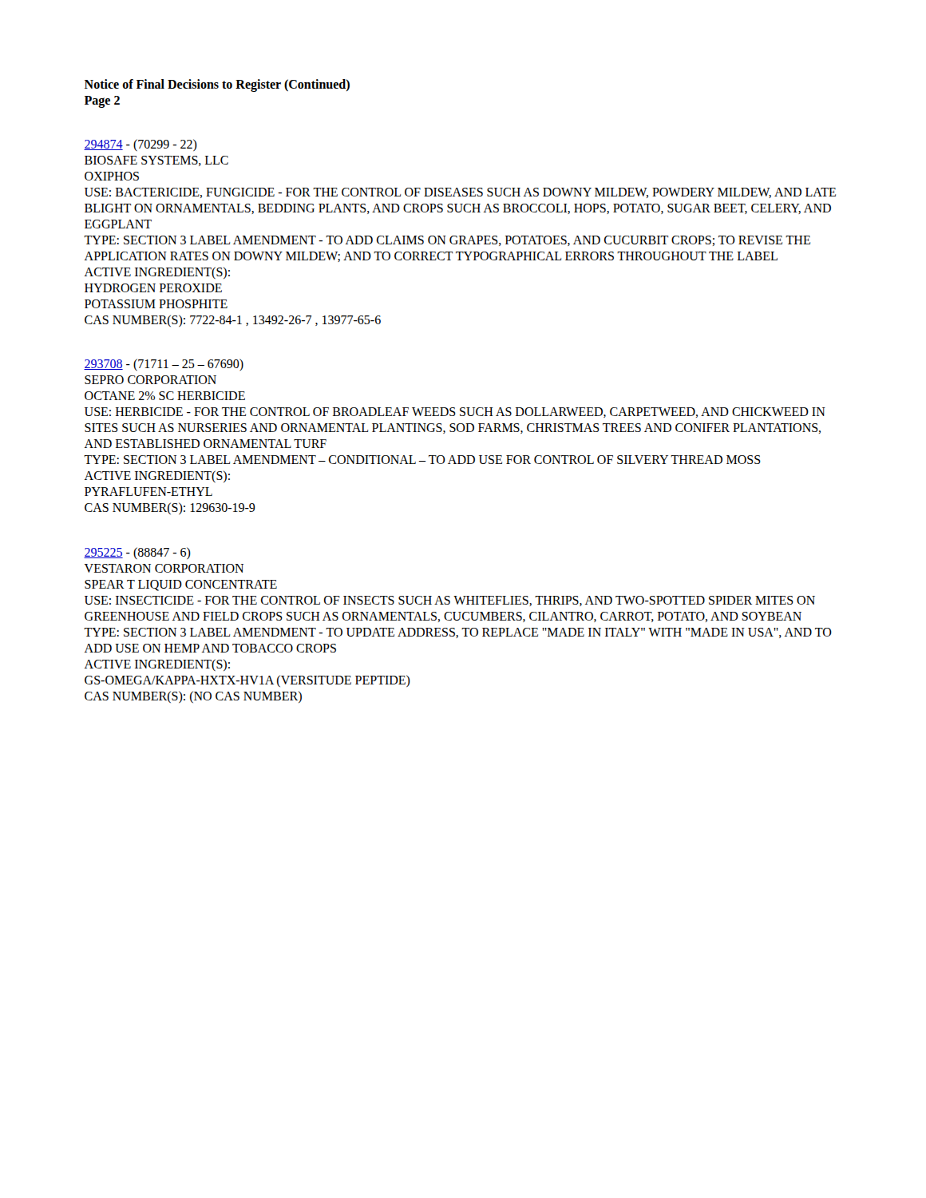Notice of Final Decisions to Register (Continued) Page 2
294874 - (70299 - 22)
BIOSAFE SYSTEMS, LLC
OXIPHOS
USE: BACTERICIDE, FUNGICIDE - FOR THE CONTROL OF DISEASES SUCH AS DOWNY MILDEW, POWDERY MILDEW, AND LATE BLIGHT ON ORNAMENTALS, BEDDING PLANTS, AND CROPS SUCH AS BROCCOLI, HOPS, POTATO, SUGAR BEET, CELERY, AND EGGPLANT
TYPE: SECTION 3 LABEL AMENDMENT - TO ADD CLAIMS ON GRAPES, POTATOES, AND CUCURBIT CROPS; TO REVISE THE APPLICATION RATES ON DOWNY MILDEW; AND TO CORRECT TYPOGRAPHICAL ERRORS THROUGHOUT THE LABEL
ACTIVE INGREDIENT(S):
HYDROGEN PEROXIDE
POTASSIUM PHOSPHITE
CAS NUMBER(S): 7722-84-1 , 13492-26-7 , 13977-65-6
293708 - (71711 – 25 – 67690)
SEPRO CORPORATION
OCTANE 2% SC HERBICIDE
USE: HERBICIDE - FOR THE CONTROL OF BROADLEAF WEEDS SUCH AS DOLLARWEED, CARPETWEED, AND CHICKWEED IN SITES SUCH AS NURSERIES AND ORNAMENTAL PLANTINGS, SOD FARMS, CHRISTMAS TREES AND CONIFER PLANTATIONS, AND ESTABLISHED ORNAMENTAL TURF
TYPE: SECTION 3 LABEL AMENDMENT – CONDITIONAL – TO ADD USE FOR CONTROL OF SILVERY THREAD MOSS
ACTIVE INGREDIENT(S):
PYRAFLUFEN-ETHYL
CAS NUMBER(S): 129630-19-9
295225 - (88847 - 6)
VESTARON CORPORATION
SPEAR T LIQUID CONCENTRATE
USE: INSECTICIDE - FOR THE CONTROL OF INSECTS SUCH AS WHITEFLIES, THRIPS, AND TWO-SPOTTED SPIDER MITES ON GREENHOUSE AND FIELD CROPS SUCH AS ORNAMENTALS, CUCUMBERS, CILANTRO, CARROT, POTATO, AND SOYBEAN
TYPE: SECTION 3 LABEL AMENDMENT - TO UPDATE ADDRESS, TO REPLACE "MADE IN ITALY" WITH "MADE IN USA", AND TO ADD USE ON HEMP AND TOBACCO CROPS
ACTIVE INGREDIENT(S):
GS-OMEGA/KAPPA-HXTX-HV1A (VERSITUDE PEPTIDE)
CAS NUMBER(S): (NO CAS NUMBER)